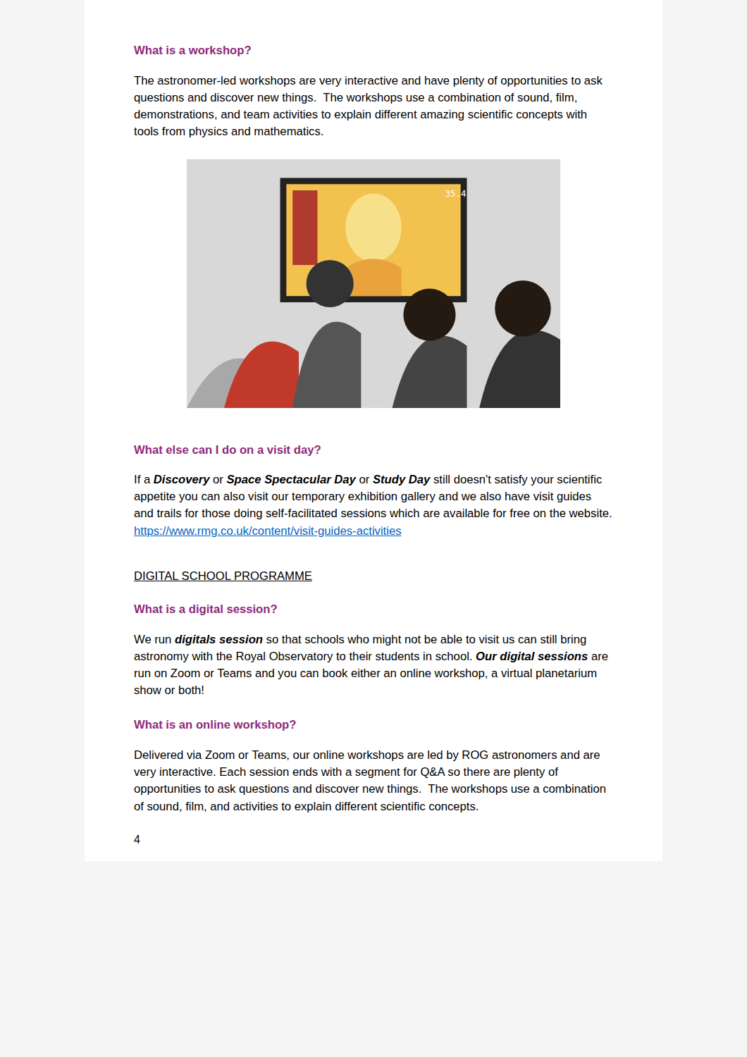What is a workshop?
The astronomer-led workshops are very interactive and have plenty of opportunities to ask questions and discover new things. The workshops use a combination of sound, film, demonstrations, and team activities to explain different amazing scientific concepts with tools from physics and mathematics.
What else can I do on a visit day?
If a Discovery or Space Spectacular Day or Study Day still doesn't satisfy your scientific appetite you can also visit our temporary exhibition gallery and we also have visit guides and trails for those doing self-facilitated sessions which are available for free on the website.
https://www.rmg.co.uk/content/visit-guides-activities
DIGITAL SCHOOL PROGRAMME
What is a digital session?
We run digitals session so that schools who might not be able to visit us can still bring astronomy with the Royal Observatory to their students in school. Our digital sessions are run on Zoom or Teams and you can book either an online workshop, a virtual planetarium show or both!
What is an online workshop?
Delivered via Zoom or Teams, our online workshops are led by ROG astronomers and are very interactive. Each session ends with a segment for Q&A so there are plenty of opportunities to ask questions and discover new things. The workshops use a combination of sound, film, and activities to explain different scientific concepts.
4